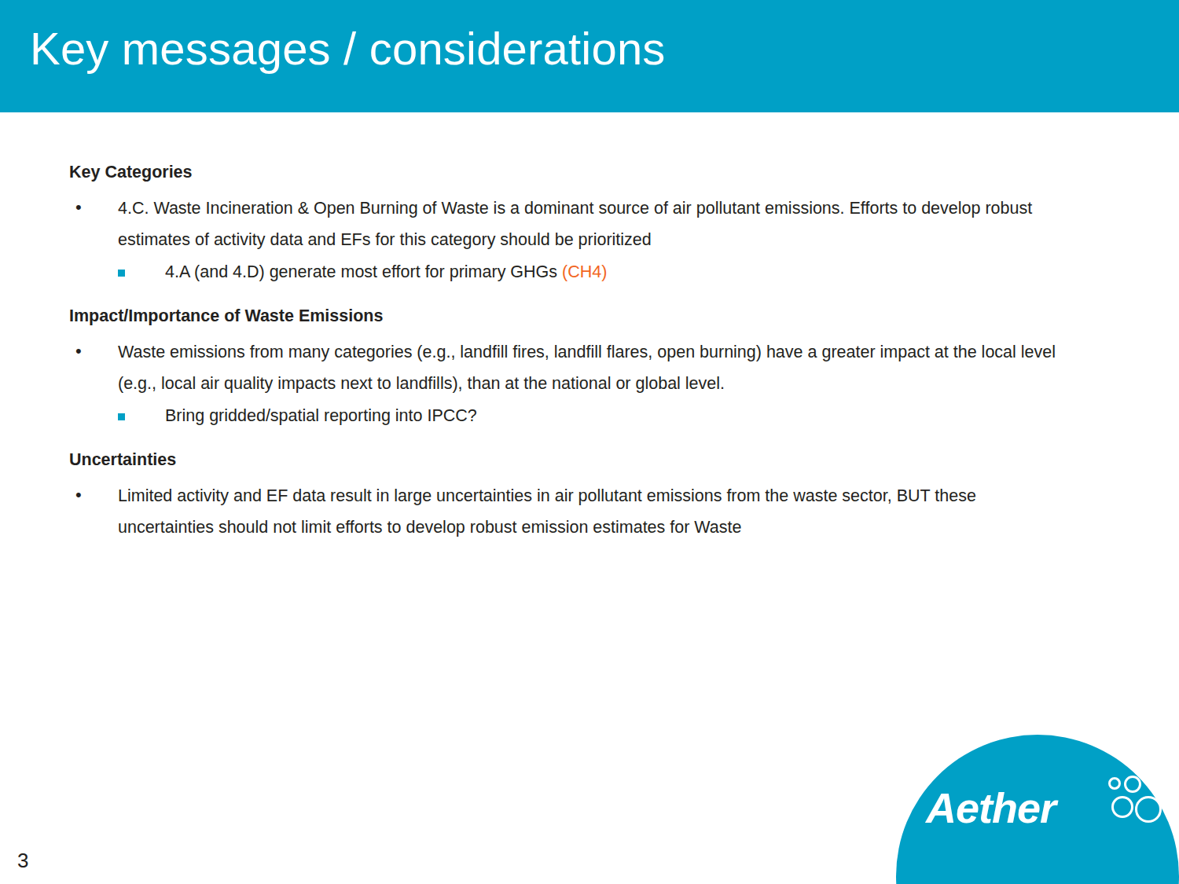Key messages / considerations
Key Categories
4.C. Waste Incineration & Open Burning of Waste is a dominant source of air pollutant emissions. Efforts to develop robust estimates of activity data and EFs for this category should be prioritized
4.A (and 4.D) generate most effort for primary GHGs (CH4)
Impact/Importance of Waste Emissions
Waste emissions from many categories (e.g., landfill fires, landfill flares, open burning) have a greater impact at the local level (e.g., local air quality impacts next to landfills), than at the national or global level.
Bring gridded/spatial reporting into IPCC?
Uncertainties
Limited activity and EF data result in large uncertainties in air pollutant emissions from the waste sector, BUT these uncertainties should not limit efforts to develop robust emission estimates for Waste
3
Aether